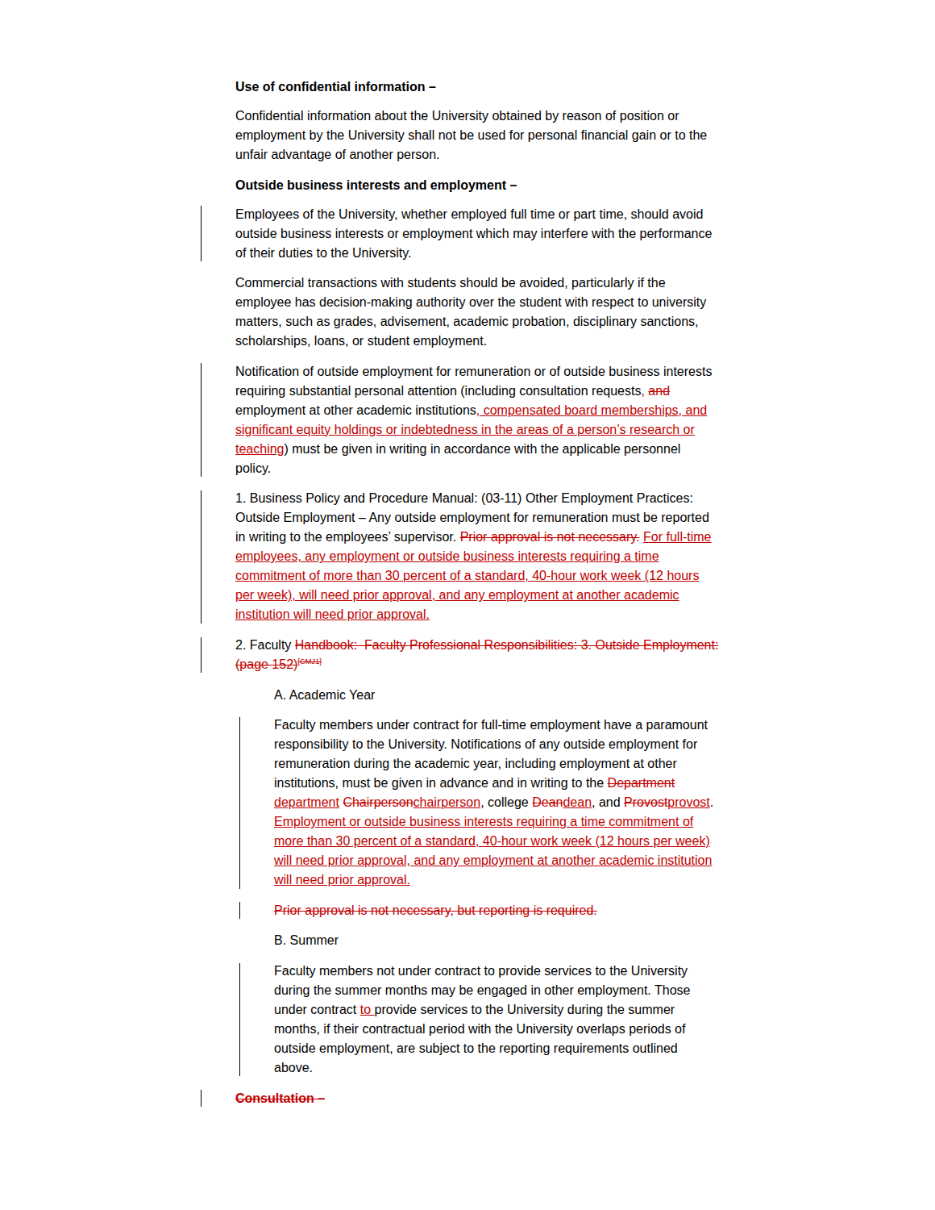Use of confidential information –
Confidential information about the University obtained by reason of position or employment by the University shall not be used for personal financial gain or to the unfair advantage of another person.
Outside business interests and employment –
Employees of the University, whether employed full time or part time, should avoid outside business interests or employment which may interfere with the performance of their duties to the University.
Commercial transactions with students should be avoided, particularly if the employee has decision-making authority over the student with respect to university matters, such as grades, advisement, academic probation, disciplinary sanctions, scholarships, loans, or student employment.
Notification of outside employment for remuneration or of outside business interests requiring substantial personal attention (including consultation requests, and employment at other academic institutions, compensated board memberships, and significant equity holdings or indebtedness in the areas of a person’s research or teaching) must be given in writing in accordance with the applicable personnel policy.
1. Business Policy and Procedure Manual: (03-11) Other Employment Practices: Outside Employment – Any outside employment for remuneration must be reported in writing to the employees’ supervisor. Prior approval is not necessary. For full-time employees, any employment or outside business interests requiring a time commitment of more than 30 percent of a standard, 40-hour work week (12 hours per week), will need prior approval, and any employment at another academic institution will need prior approval.
2. Faculty Handbook: Faculty Professional Responsibilities: 3. Outside Employment: (page 152)[CMJ1]
A. Academic Year
Faculty members under contract for full-time employment have a paramount responsibility to the University. Notifications of any outside employment for remuneration during the academic year, including employment at other institutions, must be given in advance and in writing to the Department department Chairpersonchairperson, college Deandean, and Provostprovost. Employment or outside business interests requiring a time commitment of more than 30 percent of a standard, 40-hour work week (12 hours per week) will need prior approval, and any employment at another academic institution will need prior approval.
Prior approval is not necessary, but reporting is required.
B. Summer
Faculty members not under contract to provide services to the University during the summer months may be engaged in other employment. Those under contract to provide services to the University during the summer months, if their contractual period with the University overlaps periods of outside employment, are subject to the reporting requirements outlined above.
Consultation –